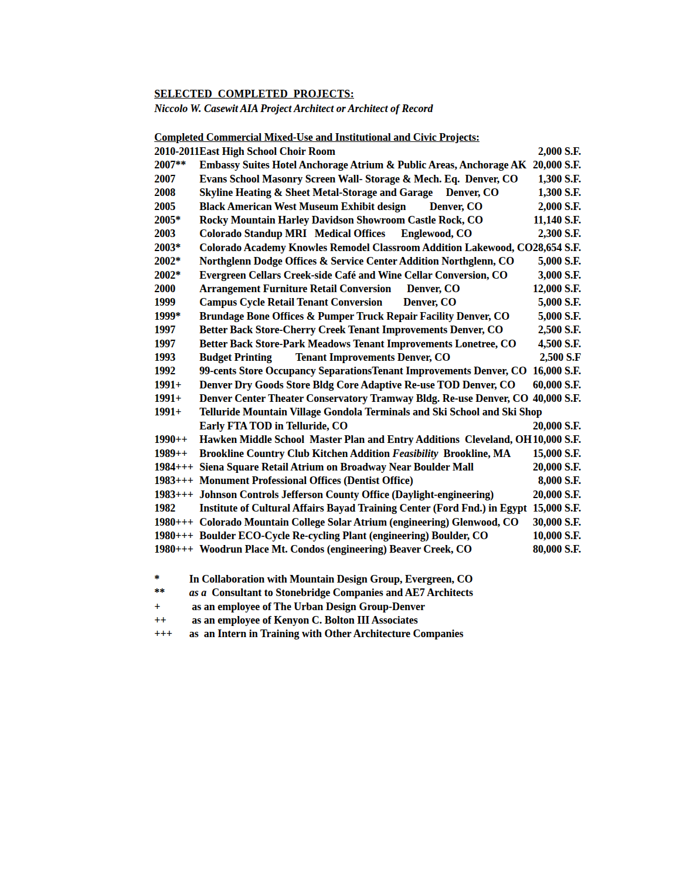SELECTED COMPLETED PROJECTS:
Niccolo W. Casewit AIA Project Architect or Architect of Record
Completed Commercial Mixed-Use and Institutional and Civic Projects:
| 2010-2011 | East High School Choir Room | 2,000 S.F. |
| 2007** | Embassy Suites Hotel Anchorage Atrium & Public Areas, Anchorage AK | 20,000 S.F. |
| 2007 | Evans School Masonry Screen Wall- Storage & Mech. Eq. Denver, CO | 1,300 S.F. |
| 2008 | Skyline Heating & Sheet Metal-Storage and Garage Denver, CO | 1,300 S.F. |
| 2005 | Black American West Museum Exhibit design Denver, CO | 2,000 S.F. |
| 2005* | Rocky Mountain Harley Davidson Showroom Castle Rock, CO | 11,140 S.F. |
| 2003 | Colorado Standup MRI Medical Offices Englewood, CO | 2,300 S.F. |
| 2003* | Colorado Academy Knowles Remodel Classroom Addition Lakewood, CO | 28,654 S.F. |
| 2002* | Northglenn Dodge Offices & Service Center Addition Northglenn, CO | 5,000 S.F. |
| 2002* | Evergreen Cellars Creek-side Café and Wine Cellar Conversion, CO | 3,000 S.F. |
| 2000 | Arrangement Furniture Retail Conversion Denver, CO | 12,000 S.F. |
| 1999 | Campus Cycle Retail Tenant Conversion Denver, CO | 5,000 S.F. |
| 1999* | Brundage Bone Offices & Pumper Truck Repair Facility Denver, CO | 5,000 S.F. |
| 1997 | Better Back Store-Cherry Creek Tenant Improvements Denver, CO | 2,500 S.F. |
| 1997 | Better Back Store-Park Meadows Tenant Improvements Lonetree, CO | 4,500 S.F. |
| 1993 | Budget Printing Tenant Improvements Denver, CO | 2,500 S.F |
| 1992 | 99-cents Store Occupancy SeparationsTenant Improvements Denver, CO | 16,000 S.F. |
| 1991+ | Denver Dry Goods Store Bldg Core Adaptive Re-use TOD Denver, CO | 60,000 S.F. |
| 1991+ | Denver Center Theater Conservatory Tramway Bldg. Re-use Denver, CO | 40,000 S.F. |
| 1991+ | Telluride Mountain Village Gondola Terminals and Ski School and Ski Shop |
| | Early FTA TOD in Telluride, CO | 20,000 S.F. |
| 1990++ | Hawken Middle School Master Plan and Entry Additions Cleveland, OH | 10,000 S.F. |
| 1989++ | Brookline Country Club Kitchen Addition Feasibility Brookline, MA | 15,000 S.F. |
| 1984+++ | Siena Square Retail Atrium on Broadway Near Boulder Mall | 20,000 S.F. |
| 1983+++ | Monument Professional Offices (Dentist Office) | 8,000 S.F. |
| 1983+++ | Johnson Controls Jefferson County Office (Daylight-engineering) | 20,000 S.F. |
| 1982 | Institute of Cultural Affairs Bayad Training Center (Ford Fnd.) in Egypt | 15,000 S.F. |
| 1980+++ | Colorado Mountain College Solar Atrium (engineering) Glenwood, CO | 30,000 S.F. |
| 1980+++ | Boulder ECO-Cycle Re-cycling Plant (engineering) Boulder, CO | 10,000 S.F. |
| 1980+++ | Woodrun Place Mt. Condos (engineering) Beaver Creek, CO | 80,000 S.F. |
| * | In Collaboration with Mountain Design Group, Evergreen, CO |
| ** | as a Consultant to Stonebridge Companies and AE7 Architects |
| + | as an employee of The Urban Design Group-Denver |
| ++ | as an employee of Kenyon C. Bolton III Associates |
| +++ | as an Intern in Training with Other Architecture Companies |